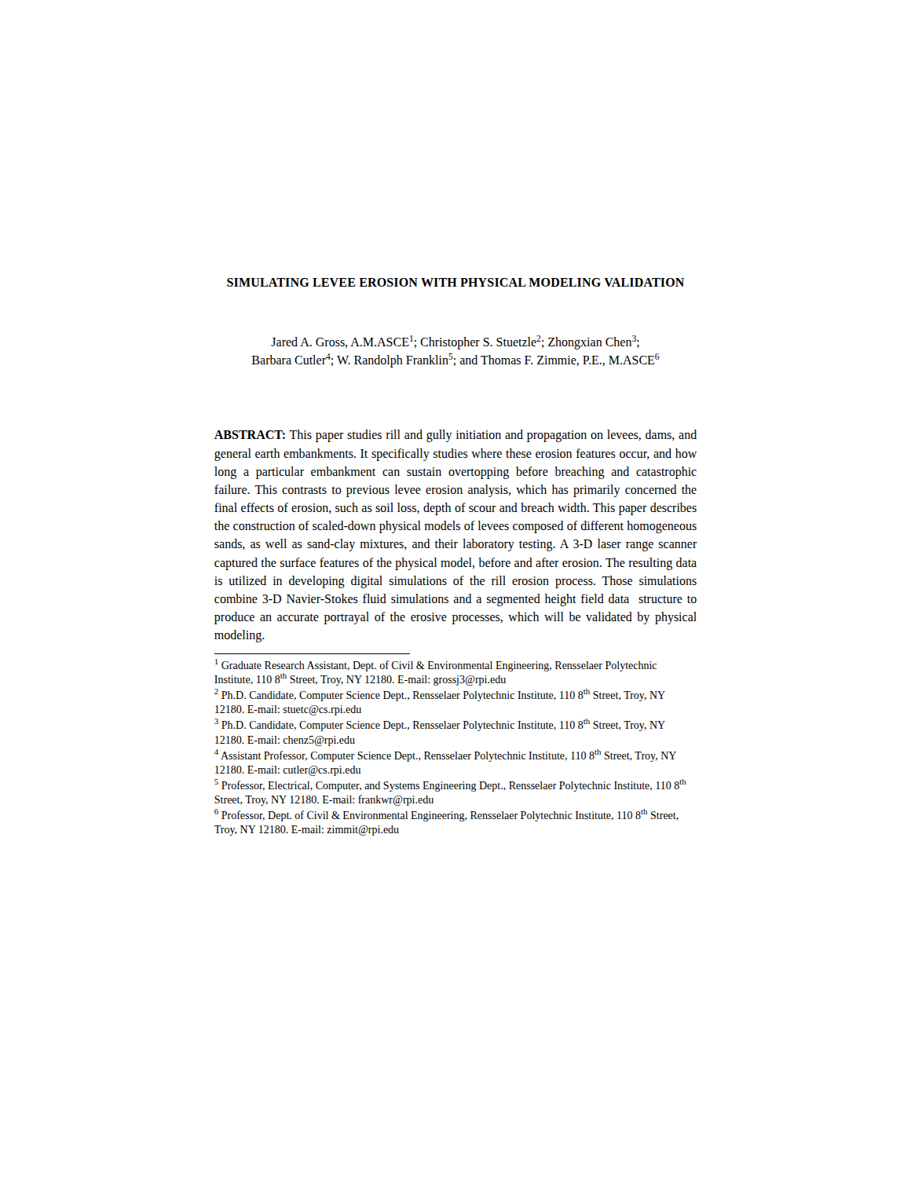Simulating Levee Erosion with Physical Modeling Validation
Jared A. Gross, A.M.ASCE1; Christopher S. Stuetzle2; Zhongxian Chen3;
Barbara Cutler4; W. Randolph Franklin5; and Thomas F. Zimmie, P.E., M.ASCE6
ABSTRACT: This paper studies rill and gully initiation and propagation on levees, dams, and general earth embankments. It specifically studies where these erosion features occur, and how long a particular embankment can sustain overtopping before breaching and catastrophic failure. This contrasts to previous levee erosion analysis, which has primarily concerned the final effects of erosion, such as soil loss, depth of scour and breach width. This paper describes the construction of scaled-down physical models of levees composed of different homogeneous sands, as well as sand-clay mixtures, and their laboratory testing. A 3-D laser range scanner captured the surface features of the physical model, before and after erosion. The resulting data is utilized in developing digital simulations of the rill erosion process. Those simulations combine 3-D Navier-Stokes fluid simulations and a segmented height field data structure to produce an accurate portrayal of the erosive processes, which will be validated by physical modeling.
1 Graduate Research Assistant, Dept. of Civil & Environmental Engineering, Rensselaer Polytechnic Institute, 110 8th Street, Troy, NY 12180. E-mail: grossj3@rpi.edu
2 Ph.D. Candidate, Computer Science Dept., Rensselaer Polytechnic Institute, 110 8th Street, Troy, NY 12180. E-mail: stuetc@cs.rpi.edu
3 Ph.D. Candidate, Computer Science Dept., Rensselaer Polytechnic Institute, 110 8th Street, Troy, NY 12180. E-mail: chenz5@rpi.edu
4 Assistant Professor, Computer Science Dept., Rensselaer Polytechnic Institute, 110 8th Street, Troy, NY 12180. E-mail: cutler@cs.rpi.edu
5 Professor, Electrical, Computer, and Systems Engineering Dept., Rensselaer Polytechnic Institute, 110 8th Street, Troy, NY 12180. E-mail: frankwr@rpi.edu
6 Professor, Dept. of Civil & Environmental Engineering, Rensselaer Polytechnic Institute, 110 8th Street, Troy, NY 12180. E-mail: zimmit@rpi.edu